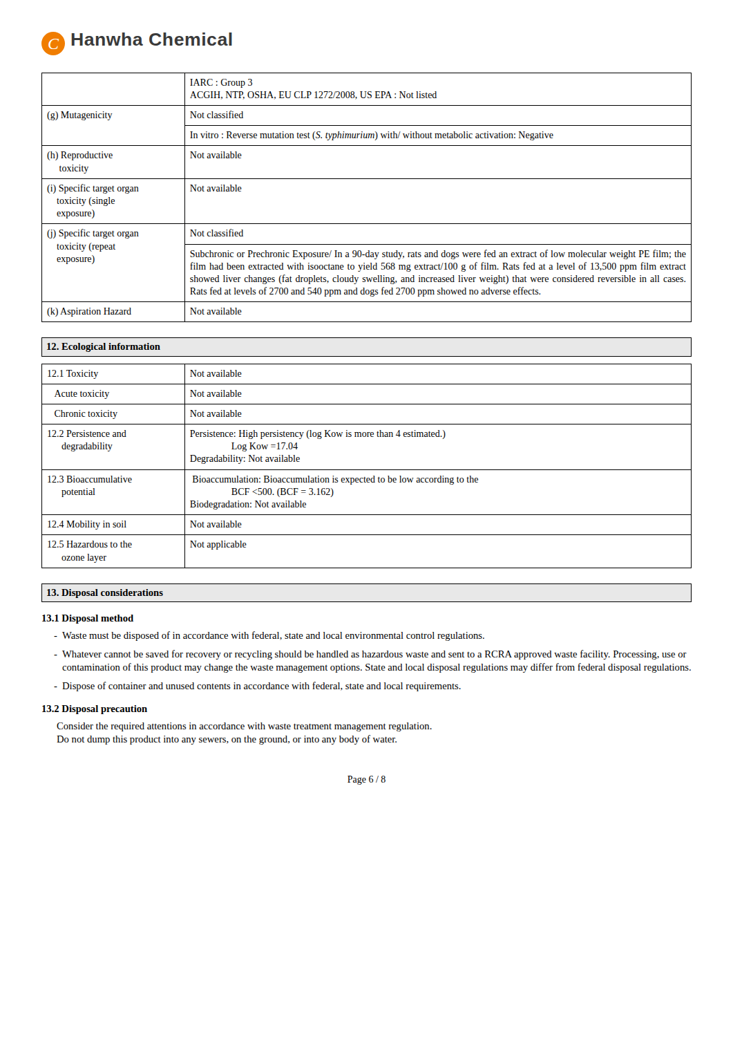CHanwha Chemical
| | IARC : Group 3 ACGIH, NTP, OSHA, EU CLP 1272/2008, US EPA : Not listed |
| (g) Mutagenicity | Not classified |
| In vitro : Reverse mutation test ( S. typhimurium ) with/ without metabolic activation: Negative |
| (h) Reproductive toxicity | Not available |
| (i) Specific target organ toxicity (single exposure) | Not available |
| (j) Specific target organ toxicity (repeat exposure) | Not classified |
| Subchronic or Prechronic Exposure/ In a 90-day study, rats and dogs were fed an extract of low molecular weight PE film; the film had been extracted with isooctane to yield 568 mg extract/100 g of film. Rats fed at a level of 13,500 ppm film extract showed liver changes (fat droplets, cloudy swelling, and increased liver weight) that were considered reversible in all cases. Rats fed at levels of 2700 and 540 ppm and dogs fed 2700 ppm showed no adverse effects. |
| (k) Aspiration Hazard | Not available |
12. Ecological information
| 12.1 Toxicity | Not available |
| Acute toxicity | Not available |
| Chronic toxicity | Not available |
| 12.2 Persistence and degradability | Persistence: High persistency (log Kow is more than 4 estimated.) Log Kow =17.04 Degradability: Not available |
| 12.3 Bioaccumulative potential | Bioaccumulation: Bioaccumulation is expected to be low according to the BCF <500. (BCF = 3.162) Biodegradation: Not available |
| 12.4 Mobility in soil | Not available |
| 12.5 Hazardous to the ozone layer | Not applicable |
13. Disposal considerations
13.1 Disposal method
Waste must be disposed of in accordance with federal, state and local environmental control regulations.
Whatever cannot be saved for recovery or recycling should be handled as hazardous waste and sent to a RCRA approved waste facility. Processing, use or contamination of this product may change the waste management options. State and local disposal regulations may differ from federal disposal regulations.
Dispose of container and unused contents in accordance with federal, state and local requirements.
13.2 Disposal precaution
Consider the required attentions in accordance with waste treatment management regulation.
Do not dump this product into any sewers, on the ground, or into any body of water.
Page 6 / 8